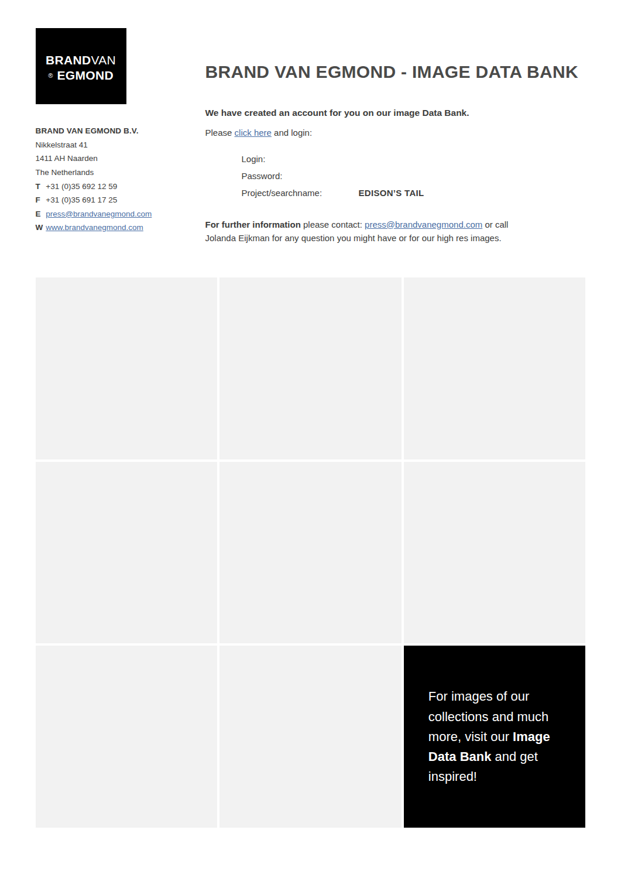BRANDVAN
® EGMOND
BRAND VAN EGMOND B.V.
Nikkelstraat 41
1411 AH Naarden
The Netherlands
T +31 (0)35 692 12 59
F +31 (0)35 691 17 25
E press@brandvanegmond.com
W www.brandvanegmond.com
Brand van Egmond - Image Data Bank
We have created an account for you on our image Data Bank.
Please click here and login:
Login:
Password:
Project/searchname: EDISON’S TAIL
For further information please contact: press@brandvanegmond.com or call Jolanda Eijkman for any question you might have or for our high res images.
For images of our collections and much more, visit our Image Data Bank and get inspired!